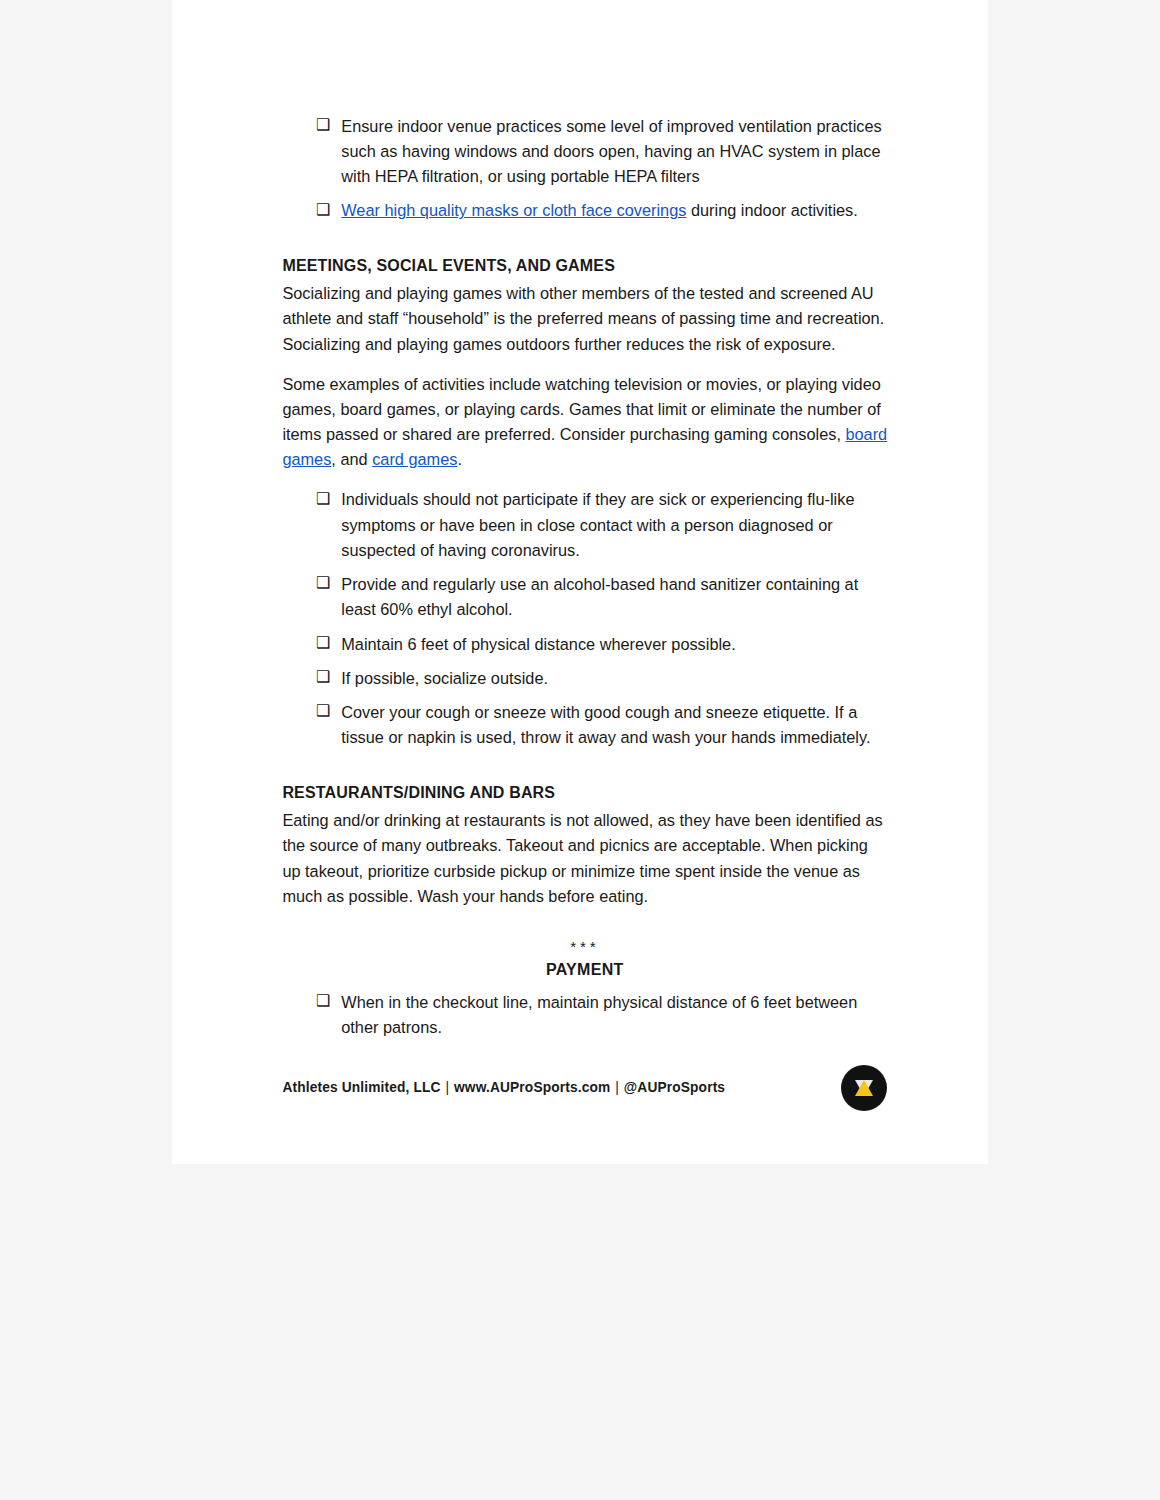Ensure indoor venue practices some level of improved ventilation practices such as having windows and doors open, having an HVAC system in place with HEPA filtration, or using portable HEPA filters
Wear high quality masks or cloth face coverings during indoor activities.
Meetings, Social Events, and Games
Socializing and playing games with other members of the tested and screened AU athlete and staff “household” is the preferred means of passing time and recreation. Socializing and playing games outdoors further reduces the risk of exposure.
Some examples of activities include watching television or movies, or playing video games, board games, or playing cards. Games that limit or eliminate the number of items passed or shared are preferred. Consider purchasing gaming consoles, board games, and card games.
Individuals should not participate if they are sick or experiencing flu-like symptoms or have been in close contact with a person diagnosed or suspected of having coronavirus.
Provide and regularly use an alcohol-based hand sanitizer containing at least 60% ethyl alcohol.
Maintain 6 feet of physical distance wherever possible.
If possible, socialize outside.
Cover your cough or sneeze with good cough and sneeze etiquette. If a tissue or napkin is used, throw it away and wash your hands immediately.
Restaurants/Dining and Bars
Eating and/or drinking at restaurants is not allowed, as they have been identified as the source of many outbreaks. Takeout and picnics are acceptable. When picking up takeout, prioritize curbside pickup or minimize time spent inside the venue as much as possible. Wash your hands before eating.
***
Payment
When in the checkout line, maintain physical distance of 6 feet between other patrons.
Athletes Unlimited, LLC|www.AUProSports.com|@AUProSports